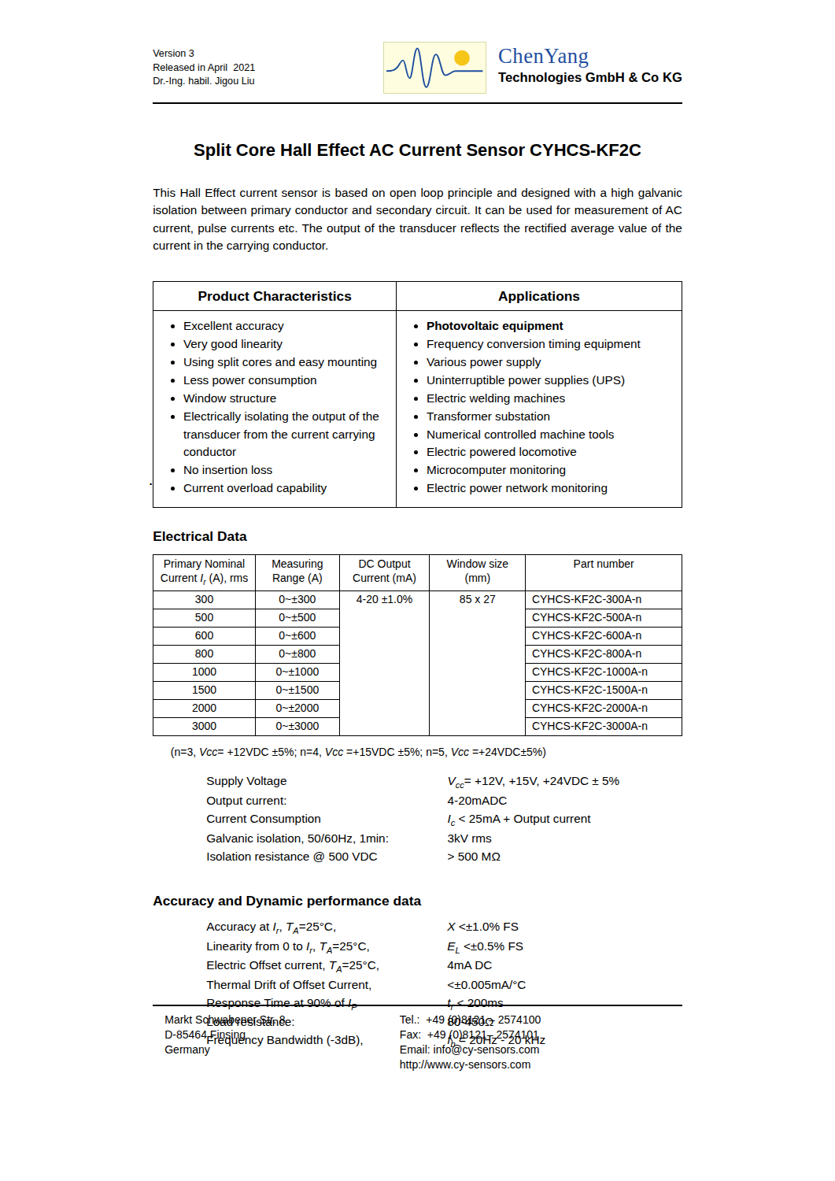Version 3
Released in April 2021
Dr.-Ing. habil. Jigou Liu
Chen Yang
Technologies GmbH & Co KG
Split Core Hall Effect AC Current Sensor CYHCS-KF2C
This Hall Effect current sensor is based on open loop principle and designed with a high galvanic isolation between primary conductor and secondary circuit. It can be used for measurement of AC current, pulse currents etc. The output of the transducer reflects the rectified average value of the current in the carrying conductor.
| Product Characteristics | Applications |
| --- | --- |
| Excellent accuracy Very good linearity Using split cores and easy mounting Less power consumption Window structure Electrically isolating the output of the transducer from the current carrying conductor No insertion loss Current overload capability | Photovoltaic equipment Frequency conversion timing equipment Various power supply Uninterruptible power supplies (UPS) Electric welding machines Transformer substation Numerical controlled machine tools Electric powered locomotive Microcomputer monitoring Electric power network monitoring |
Electrical Data
| Primary Nominal Current I r (A), rms | Measuring Range (A) | DC Output Current (mA) | Window size (mm) | Part number |
| --- | --- | --- | --- | --- |
| 300 | 0~±300 | 4-20 ±1.0% | 85 x 27 | CYHCS-KF2C-300A-n |
| 500 | 0~±500 | CYHCS-KF2C-500A-n |
| 600 | 0~±600 | CYHCS-KF2C-600A-n |
| 800 | 0~±800 | CYHCS-KF2C-800A-n |
| 1000 | 0~±1000 | CYHCS-KF2C-1000A-n |
| 1500 | 0~±1500 | CYHCS-KF2C-1500A-n |
| 2000 | 0~±2000 | CYHCS-KF2C-2000A-n |
| 3000 | 0~±3000 | CYHCS-KF2C-3000A-n |
(n=3, Vcc= +12VDC ±5%; n=4, Vcc =+15VDC ±5%; n=5, Vcc =+24VDC±5%)
| Supply Voltage | V cc = +12V, +15V, +24VDC ± 5% |
| Output current: | 4-20mADC |
| Current Consumption | I c < 25mA + Output current |
| Galvanic isolation, 50/60Hz, 1min: | 3kV rms |
| Isolation resistance @ 500 VDC | > 500 MΩ |
Accuracy and Dynamic performance data
| Accuracy at I r , T A =25°C, | X <±1.0% FS |
| Linearity from 0 to I r , T A =25°C, | E L <±0.5% FS |
| Electric Offset current, T A =25°C, | 4mA DC |
| Thermal Drift of Offset Current, | <±0.005mA/°C |
| Response Time at 90% of I P | t r < 200ms |
| Load resistance: | 80-450Ω |
| Frequency Bandwidth (-3dB), | f b = 20Hz - 20 kHz |
Markt Schwabener Str. 8
D-85464 Finsing
Germany
Tel.: +49 (0)8121 – 2574100
Fax: +49 (0)8121– 2574101
Email: info@cy-sensors.com
http://www.cy-sensors.com